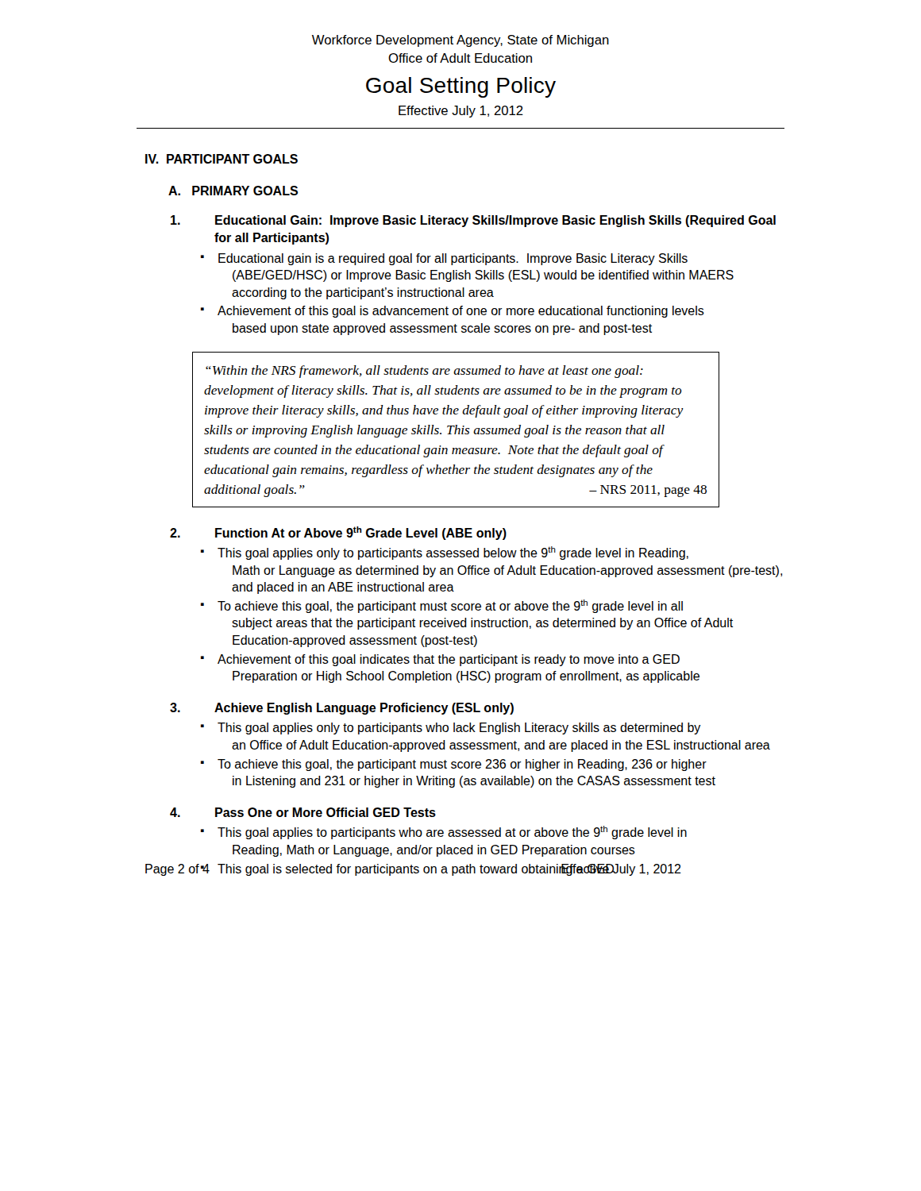Workforce Development Agency, State of Michigan
Office of Adult Education
Goal Setting Policy
Effective July 1, 2012
IV. PARTICIPANT GOALS
A. PRIMARY GOALS
1. Educational Gain: Improve Basic Literacy Skills/Improve Basic English Skills (Required Goal for all Participants)
Educational gain is a required goal for all participants. Improve Basic Literacy Skills (ABE/GED/HSC) or Improve Basic English Skills (ESL) would be identified within MAERS according to the participant’s instructional area
Achievement of this goal is advancement of one or more educational functioning levels based upon state approved assessment scale scores on pre- and post-test
“Within the NRS framework, all students are assumed to have at least one goal: development of literacy skills. That is, all students are assumed to be in the program to improve their literacy skills, and thus have the default goal of either improving literacy skills or improving English language skills. This assumed goal is the reason that all students are counted in the educational gain measure. Note that the default goal of educational gain remains, regardless of whether the student designates any of the additional goals.”– NRS 2011, page 48
2. Function At or Above 9th Grade Level (ABE only)
This goal applies only to participants assessed below the 9th grade level in Reading, Math or Language as determined by an Office of Adult Education-approved assessment (pre-test), and placed in an ABE instructional area
To achieve this goal, the participant must score at or above the 9th grade level in all subject areas that the participant received instruction, as determined by an Office of Adult Education-approved assessment (post-test)
Achievement of this goal indicates that the participant is ready to move into a GED Preparation or High School Completion (HSC) program of enrollment, as applicable
3. Achieve English Language Proficiency (ESL only)
This goal applies only to participants who lack English Literacy skills as determined by an Office of Adult Education-approved assessment, and are placed in the ESL instructional area
To achieve this goal, the participant must score 236 or higher in Reading, 236 or higher in Listening and 231 or higher in Writing (as available) on the CASAS assessment test
4. Pass One or More Official GED Tests
This goal applies to participants who are assessed at or above the 9th grade level in Reading, Math or Language, and/or placed in GED Preparation courses
This goal is selected for participants on a path toward obtaining a GED
Page 2 of 4
Effective July 1, 2012